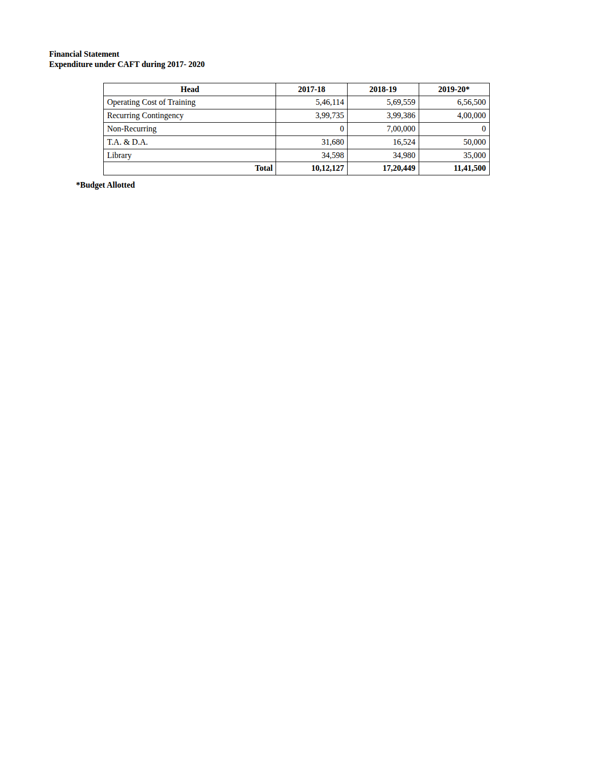Financial Statement
Expenditure under CAFT during 2017- 2020
| Head | 2017-18 | 2018-19 | 2019-20* |
| --- | --- | --- | --- |
| Operating Cost of Training | 5,46,114 | 5,69,559 | 6,56,500 |
| Recurring Contingency | 3,99,735 | 3,99,386 | 4,00,000 |
| Non-Recurring | 0 | 7,00,000 | 0 |
| T.A. & D.A. | 31,680 | 16,524 | 50,000 |
| Library | 34,598 | 34,980 | 35,000 |
| Total | 10,12,127 | 17,20,449 | 11,41,500 |
*Budget Allotted